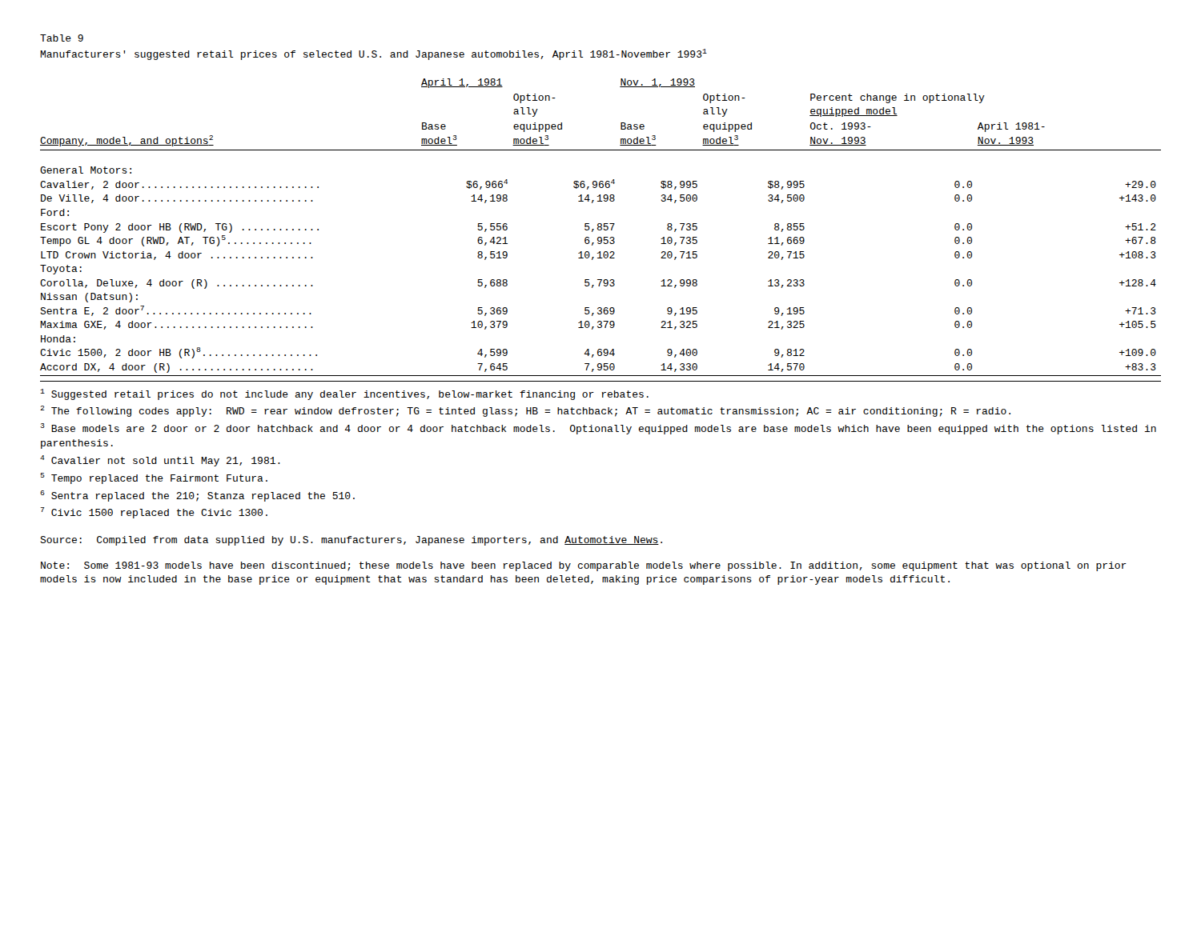Table 9
Manufacturers' suggested retail prices of selected U.S. and Japanese automobiles, April 1981-November 19931
| | April 1, 1981 | Nov. 1, 1993 | |
| --- | --- | --- | --- |
| | | Option- ally | | Option- ally | Percent change in optionally equipped model |
| | Base | equipped | Base | equipped | Oct. 1993- | April 1981- |
| Company, model, and options 2 | model 3 | model 3 | model 3 | model 3 | Nov. 1993 | Nov. 1993 |
| General Motors: | | | | | | |
| Cavalier, 2 door............................. | $6,966 4 | $6,966 4 | $8,995 | $8,995 | 0.0 | +29.0 |
| De Ville, 4 door............................ | 14,198 | 14,198 | 34,500 | 34,500 | 0.0 | +143.0 |
| Ford: | | | | | | |
| Escort Pony 2 door HB (RWD, TG) ............. | 5,556 | 5,857 | 8,735 | 8,855 | 0.0 | +51.2 |
| Tempo GL 4 door (RWD, AT, TG) 5 .............. | 6,421 | 6,953 | 10,735 | 11,669 | 0.0 | +67.8 |
| LTD Crown Victoria, 4 door ................. | 8,519 | 10,102 | 20,715 | 20,715 | 0.0 | +108.3 |
| Toyota: | | | | | | |
| Corolla, Deluxe, 4 door (R) ................ | 5,688 | 5,793 | 12,998 | 13,233 | 0.0 | +128.4 |
| Nissan (Datsun): | | | | | | |
| Sentra E, 2 door 7 ........................... | 5,369 | 5,369 | 9,195 | 9,195 | 0.0 | +71.3 |
| Maxima GXE, 4 door.......................... | 10,379 | 10,379 | 21,325 | 21,325 | 0.0 | +105.5 |
| Honda: | | | | | | |
| Civic 1500, 2 door HB (R) 8 ................... | 4,599 | 4,694 | 9,400 | 9,812 | 0.0 | +109.0 |
| Accord DX, 4 door (R) ...................... | 7,645 | 7,950 | 14,330 | 14,570 | 0.0 | +83.3 |
1 Suggested retail prices do not include any dealer incentives, below-market financing or rebates.
2 The following codes apply: RWD = rear window defroster; TG = tinted glass; HB = hatchback; AT = automatic transmission; AC = air conditioning; R = radio.
3 Base models are 2 door or 2 door hatchback and 4 door or 4 door hatchback models. Optionally equipped models are base models which have been equipped with the options listed in parenthesis.
4 Cavalier not sold until May 21, 1981.
5 Tempo replaced the Fairmont Futura.
6 Sentra replaced the 210; Stanza replaced the 510.
7 Civic 1500 replaced the Civic 1300.
Source: Compiled from data supplied by U.S. manufacturers, Japanese importers, and Automotive News.
Note: Some 1981-93 models have been discontinued; these models have been replaced by comparable models where possible. In addition, some equipment that was optional on prior models is now included in the base price or equipment that was standard has been deleted, making price comparisons of prior-year models difficult.